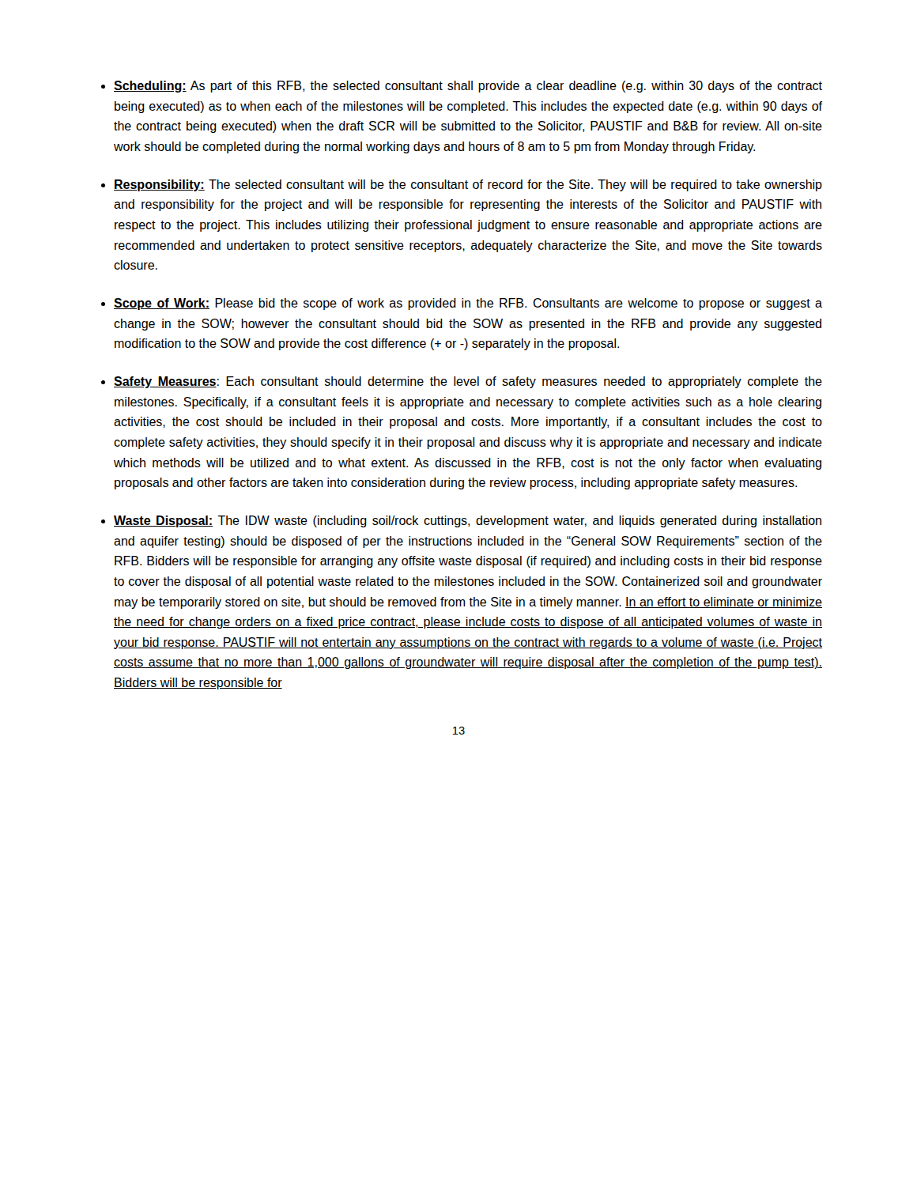Scheduling: As part of this RFB, the selected consultant shall provide a clear deadline (e.g. within 30 days of the contract being executed) as to when each of the milestones will be completed. This includes the expected date (e.g. within 90 days of the contract being executed) when the draft SCR will be submitted to the Solicitor, PAUSTIF and B&B for review. All on-site work should be completed during the normal working days and hours of 8 am to 5 pm from Monday through Friday.
Responsibility: The selected consultant will be the consultant of record for the Site. They will be required to take ownership and responsibility for the project and will be responsible for representing the interests of the Solicitor and PAUSTIF with respect to the project. This includes utilizing their professional judgment to ensure reasonable and appropriate actions are recommended and undertaken to protect sensitive receptors, adequately characterize the Site, and move the Site towards closure.
Scope of Work: Please bid the scope of work as provided in the RFB. Consultants are welcome to propose or suggest a change in the SOW; however the consultant should bid the SOW as presented in the RFB and provide any suggested modification to the SOW and provide the cost difference (+ or -) separately in the proposal.
Safety Measures: Each consultant should determine the level of safety measures needed to appropriately complete the milestones. Specifically, if a consultant feels it is appropriate and necessary to complete activities such as a hole clearing activities, the cost should be included in their proposal and costs. More importantly, if a consultant includes the cost to complete safety activities, they should specify it in their proposal and discuss why it is appropriate and necessary and indicate which methods will be utilized and to what extent. As discussed in the RFB, cost is not the only factor when evaluating proposals and other factors are taken into consideration during the review process, including appropriate safety measures.
Waste Disposal: The IDW waste (including soil/rock cuttings, development water, and liquids generated during installation and aquifer testing) should be disposed of per the instructions included in the “General SOW Requirements” section of the RFB. Bidders will be responsible for arranging any offsite waste disposal (if required) and including costs in their bid response to cover the disposal of all potential waste related to the milestones included in the SOW. Containerized soil and groundwater may be temporarily stored on site, but should be removed from the Site in a timely manner. In an effort to eliminate or minimize the need for change orders on a fixed price contract, please include costs to dispose of all anticipated volumes of waste in your bid response. PAUSTIF will not entertain any assumptions on the contract with regards to a volume of waste (i.e. Project costs assume that no more than 1,000 gallons of groundwater will require disposal after the completion of the pump test). Bidders will be responsible for
13